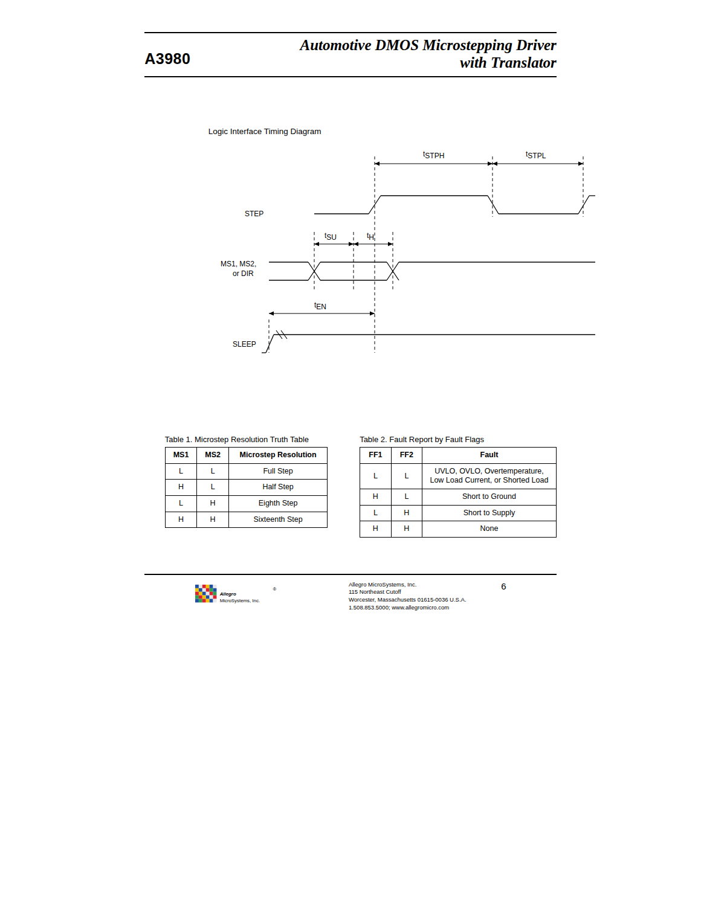A3980
Automotive DMOS Microstepping Driver
with Translator
Logic Interface Timing Diagram
tSTPH tSTPL STEP tSU tH MS1, MS2, or DIR tEN SLEEP
Table 1. Microstep Resolution Truth Table
| MS1 | MS2 | Microstep Resolution |
| --- | --- | --- |
| L | L | Full Step |
| H | L | Half Step |
| L | H | Eighth Step |
| H | H | Sixteenth Step |
Table 2. Fault Report by Fault Flags
| FF1 | FF2 | Fault |
| --- | --- | --- |
| L | L | UVLO, OVLO, Overtemperature, Low Load Current, or Shorted Load |
| H | L | Short to Ground |
| L | H | Short to Supply |
| H | H | None |
Allegro MicroSystems, Inc. ®
Allegro MicroSystems, Inc.
115 Northeast Cutoff
Worcester, Massachusetts 01615-0036 U.S.A.
1.508.853.5000; www.allegromicro.com
6